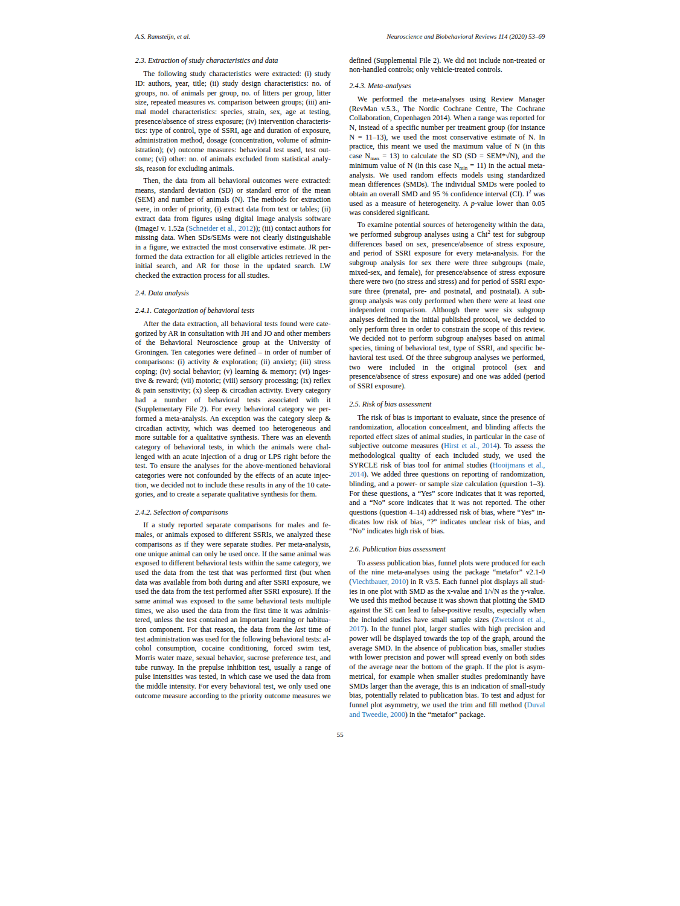A.S. Ramsteijn, et al.
Neuroscience and Biobehavioral Reviews 114 (2020) 53–69
2.3. Extraction of study characteristics and data
The following study characteristics were extracted: (i) study ID: authors, year, title; (ii) study design characteristics: no. of groups, no. of animals per group, no. of litters per group, litter size, repeated measures vs. comparison between groups; (iii) animal model characteristics: species, strain, sex, age at testing, presence/absence of stress exposure; (iv) intervention characteristics: type of control, type of SSRI, age and duration of exposure, administration method, dosage (concentration, volume of administration); (v) outcome measures: behavioral test used, test outcome; (vi) other: no. of animals excluded from statistical analysis, reason for excluding animals.
Then, the data from all behavioral outcomes were extracted: means, standard deviation (SD) or standard error of the mean (SEM) and number of animals (N). The methods for extraction were, in order of priority, (i) extract data from text or tables; (ii) extract data from figures using digital image analysis software (ImageJ v. 1.52a (Schneider et al., 2012)); (iii) contact authors for missing data. When SDs/SEMs were not clearly distinguishable in a figure, we extracted the most conservative estimate. JR performed the data extraction for all eligible articles retrieved in the initial search, and AR for those in the updated search. LW checked the extraction process for all studies.
2.4. Data analysis
2.4.1. Categorization of behavioral tests
After the data extraction, all behavioral tests found were categorized by AR in consultation with JH and JO and other members of the Behavioral Neuroscience group at the University of Groningen. Ten categories were defined – in order of number of comparisons: (i) activity & exploration; (ii) anxiety; (iii) stress coping; (iv) social behavior; (v) learning & memory; (vi) ingestive & reward; (vii) motoric; (viii) sensory processing; (ix) reflex & pain sensitivity; (x) sleep & circadian activity. Every category had a number of behavioral tests associated with it (Supplementary File 2). For every behavioral category we performed a meta-analysis. An exception was the category sleep & circadian activity, which was deemed too heterogeneous and more suitable for a qualitative synthesis. There was an eleventh category of behavioral tests, in which the animals were challenged with an acute injection of a drug or LPS right before the test. To ensure the analyses for the above-mentioned behavioral categories were not confounded by the effects of an acute injection, we decided not to include these results in any of the 10 categories, and to create a separate qualitative synthesis for them.
2.4.2. Selection of comparisons
If a study reported separate comparisons for males and females, or animals exposed to different SSRIs, we analyzed these comparisons as if they were separate studies. Per meta-analysis, one unique animal can only be used once. If the same animal was exposed to different behavioral tests within the same category, we used the data from the test that was performed first (but when data was available from both during and after SSRI exposure, we used the data from the test performed after SSRI exposure). If the same animal was exposed to the same behavioral tests multiple times, we also used the data from the first time it was administered, unless the test contained an important learning or habituation component. For that reason, the data from the last time of test administration was used for the following behavioral tests: alcohol consumption, cocaine conditioning, forced swim test, Morris water maze, sexual behavior, sucrose preference test, and tube runway. In the prepulse inhibition test, usually a range of pulse intensities was tested, in which case we used the data from the middle intensity. For every behavioral test, we only used one outcome measure according to the priority outcome measures we defined (Supplemental File 2). We did not include non-treated or non-handled controls; only vehicle-treated controls.
2.4.3. Meta-analyses
We performed the meta-analyses using Review Manager (RevMan v.5.3., The Nordic Cochrane Centre, The Cochrane Collaboration, Copenhagen 2014). When a range was reported for N, instead of a specific number per treatment group (for instance N = 11–13), we used the most conservative estimate of N. In practice, this meant we used the maximum value of N (in this case Nmax = 13) to calculate the SD (SD = SEM*√N), and the minimum value of N (in this case Nmin = 11) in the actual meta-analysis. We used random effects models using standardized mean differences (SMDs). The individual SMDs were pooled to obtain an overall SMD and 95 % confidence interval (CI). I2 was used as a measure of heterogeneity. A p-value lower than 0.05 was considered significant.
To examine potential sources of heterogeneity within the data, we performed subgroup analyses using a Chi2 test for subgroup differences based on sex, presence/absence of stress exposure, and period of SSRI exposure for every meta-analysis. For the subgroup analysis for sex there were three subgroups (male, mixed-sex, and female), for presence/absence of stress exposure there were two (no stress and stress) and for period of SSRI exposure three (prenatal, pre- and postnatal, and postnatal). A subgroup analysis was only performed when there were at least one independent comparison. Although there were six subgroup analyses defined in the initial published protocol, we decided to only perform three in order to constrain the scope of this review. We decided not to perform subgroup analyses based on animal species, timing of behavioral test, type of SSRI, and specific behavioral test used. Of the three subgroup analyses we performed, two were included in the original protocol (sex and presence/absence of stress exposure) and one was added (period of SSRI exposure).
2.5. Risk of bias assessment
The risk of bias is important to evaluate, since the presence of randomization, allocation concealment, and blinding affects the reported effect sizes of animal studies, in particular in the case of subjective outcome measures (Hirst et al., 2014). To assess the methodological quality of each included study, we used the SYRCLE risk of bias tool for animal studies (Hooijmans et al., 2014). We added three questions on reporting of randomization, blinding, and a power- or sample size calculation (question 1–3). For these questions, a “Yes” score indicates that it was reported, and a “No” score indicates that it was not reported. The other questions (question 4–14) addressed risk of bias, where “Yes” indicates low risk of bias, “?” indicates unclear risk of bias, and “No” indicates high risk of bias.
2.6. Publication bias assessment
To assess publication bias, funnel plots were produced for each of the nine meta-analyses using the package “metafor” v2.1-0 (Viechtbauer, 2010) in R v3.5. Each funnel plot displays all studies in one plot with SMD as the x-value and 1/√N as the y-value. We used this method because it was shown that plotting the SMD against the SE can lead to false-positive results, especially when the included studies have small sample sizes (Zwetsloot et al., 2017). In the funnel plot, larger studies with high precision and power will be displayed towards the top of the graph, around the average SMD. In the absence of publication bias, smaller studies with lower precision and power will spread evenly on both sides of the average near the bottom of the graph. If the plot is asymmetrical, for example when smaller studies predominantly have SMDs larger than the average, this is an indication of small-study bias, potentially related to publication bias. To test and adjust for funnel plot asymmetry, we used the trim and fill method (Duval and Tweedie, 2000) in the “metafor” package.
55